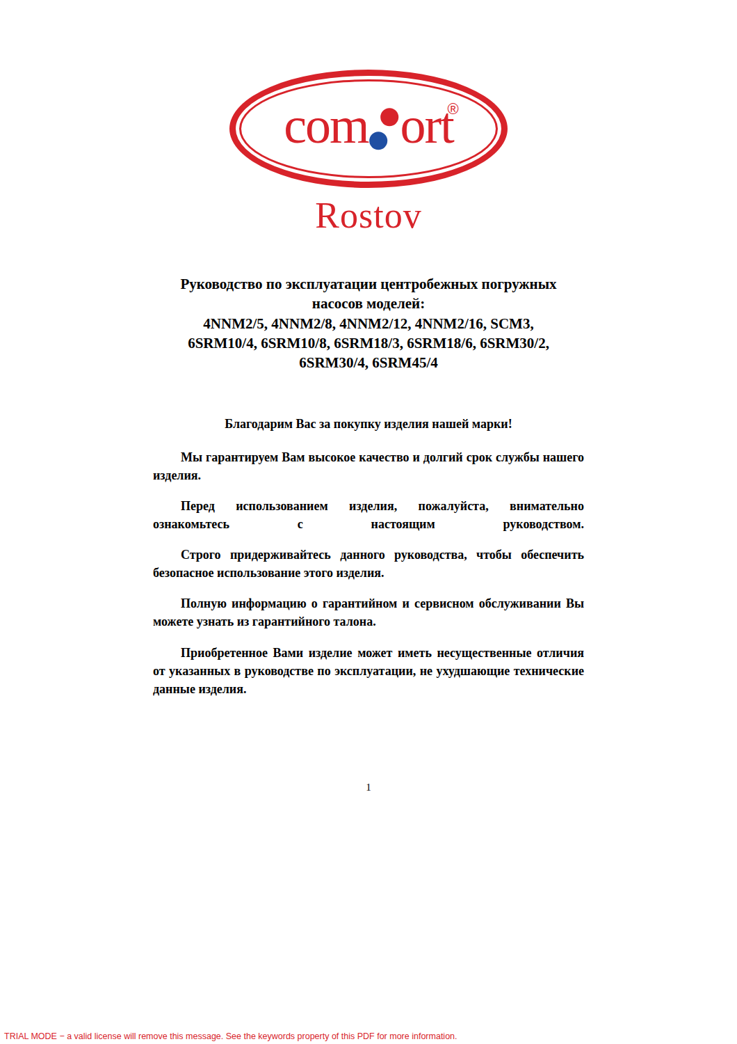com ort ®
Rostov
Руководство по эксплуатации центробежных погружных
насосов моделей:
4NNM2/5, 4NNM2/8, 4NNM2/12, 4NNM2/16, SCM3,
6SRM10/4, 6SRM10/8, 6SRM18/3, 6SRM18/6, 6SRM30/2,
6SRM30/4, 6SRM45/4
Благодарим Вас за покупку изделия нашей марки!
Мы гарантируем Вам высокое качество и долгий срок службы нашего изделия.
Перед использованием изделия, пожалуйста, внимательно ознакомьтесь с настоящим руководством.
Строго придерживайтесь данного руководства, чтобы обеспечить безопасное использование этого изделия.
Полную информацию о гарантийном и сервисном обслуживании Вы можете узнать из гарантийного талона.
Приобретенное Вами изделие может иметь несущественные отличия от указанных в руководстве по эксплуатации, не ухудшающие технические данные изделия.
1
TRIAL MODE − a valid license will remove this message. See the keywords property of this PDF for more information.